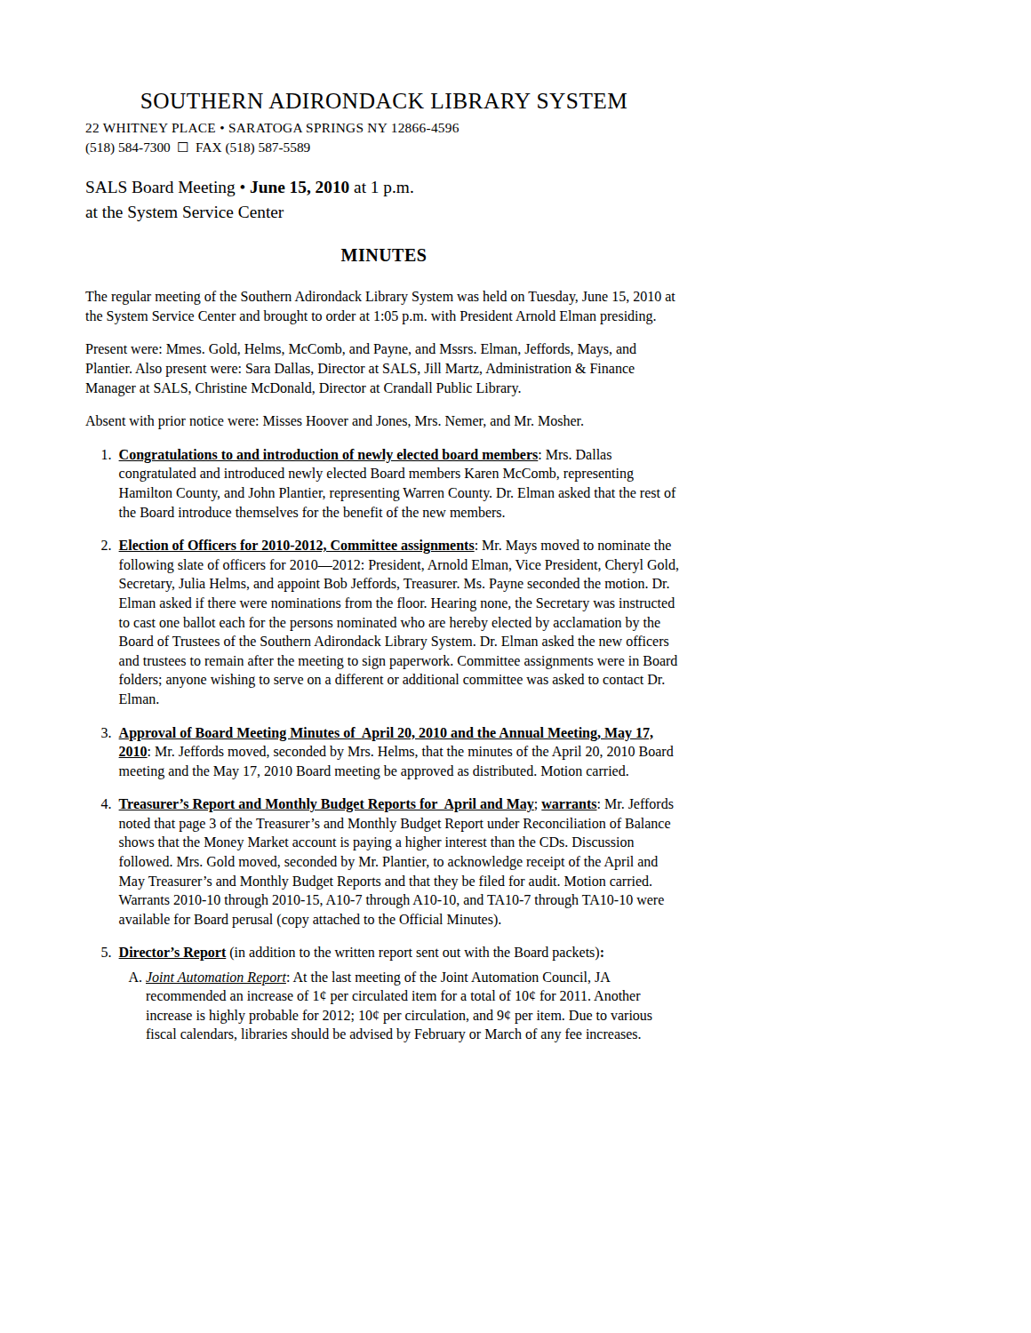SOUTHERN ADIRONDACK LIBRARY SYSTEM
22 WHITNEY PLACE • SARATOGA SPRINGS NY 12866-4596
(518) 584-7300 ☐ FAX (518) 587-5589
SALS Board Meeting • June 15, 2010 at 1 p.m.
at the System Service Center
MINUTES
The regular meeting of the Southern Adirondack Library System was held on Tuesday, June 15, 2010 at the System Service Center and brought to order at 1:05 p.m. with President Arnold Elman presiding.
Present were: Mmes. Gold, Helms, McComb, and Payne, and Mssrs. Elman, Jeffords, Mays, and Plantier. Also present were: Sara Dallas, Director at SALS, Jill Martz, Administration & Finance Manager at SALS, Christine McDonald, Director at Crandall Public Library.
Absent with prior notice were: Misses Hoover and Jones, Mrs. Nemer, and Mr. Mosher.
Congratulations to and introduction of newly elected board members: Mrs. Dallas congratulated and introduced newly elected Board members Karen McComb, representing Hamilton County, and John Plantier, representing Warren County. Dr. Elman asked that the rest of the Board introduce themselves for the benefit of the new members.
Election of Officers for 2010-2012, Committee assignments: Mr. Mays moved to nominate the following slate of officers for 2010—2012: President, Arnold Elman, Vice President, Cheryl Gold, Secretary, Julia Helms, and appoint Bob Jeffords, Treasurer. Ms. Payne seconded the motion. Dr. Elman asked if there were nominations from the floor. Hearing none, the Secretary was instructed to cast one ballot each for the persons nominated who are hereby elected by acclamation by the Board of Trustees of the Southern Adirondack Library System. Dr. Elman asked the new officers and trustees to remain after the meeting to sign paperwork. Committee assignments were in Board folders; anyone wishing to serve on a different or additional committee was asked to contact Dr. Elman.
Approval of Board Meeting Minutes of April 20, 2010 and the Annual Meeting, May 17, 2010: Mr. Jeffords moved, seconded by Mrs. Helms, that the minutes of the April 20, 2010 Board meeting and the May 17, 2010 Board meeting be approved as distributed. Motion carried.
Treasurer’s Report and Monthly Budget Reports for April and May; warrants: Mr. Jeffords noted that page 3 of the Treasurer’s and Monthly Budget Report under Reconciliation of Balance shows that the Money Market account is paying a higher interest than the CDs. Discussion followed. Mrs. Gold moved, seconded by Mr. Plantier, to acknowledge receipt of the April and May Treasurer’s and Monthly Budget Reports and that they be filed for audit. Motion carried. Warrants 2010-10 through 2010-15, A10-7 through A10-10, and TA10-7 through TA10-10 were available for Board perusal (copy attached to the Official Minutes).
Director’s Report (in addition to the written report sent out with the Board packets):
Joint Automation Report: At the last meeting of the Joint Automation Council, JA recommended an increase of 1¢ per circulated item for a total of 10¢ for 2011. Another increase is highly probable for 2012; 10¢ per circulation, and 9¢ per item. Due to various fiscal calendars, libraries should be advised by February or March of any fee increases.